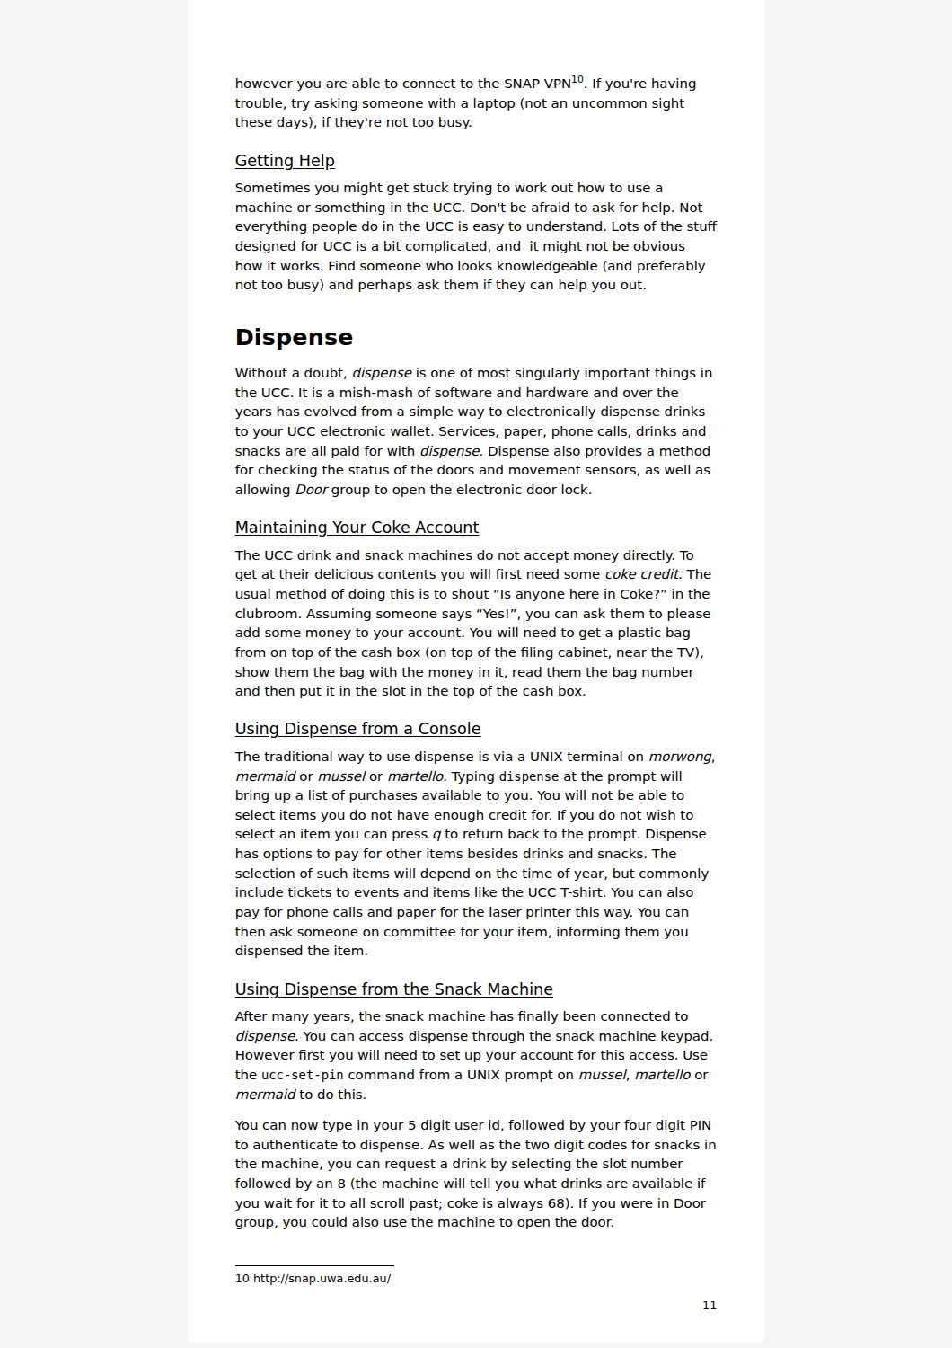however you are able to connect to the SNAP VPN10. If you're having trouble, try asking someone with a laptop (not an uncommon sight these days), if they're not too busy.
Getting Help
Sometimes you might get stuck trying to work out how to use a machine or something in the UCC. Don't be afraid to ask for help. Not everything people do in the UCC is easy to understand. Lots of the stuff designed for UCC is a bit complicated, and it might not be obvious how it works. Find someone who looks knowledgeable (and preferably not too busy) and perhaps ask them if they can help you out.
Dispense
Without a doubt, dispense is one of most singularly important things in the UCC. It is a mish-mash of software and hardware and over the years has evolved from a simple way to electronically dispense drinks to your UCC electronic wallet. Services, paper, phone calls, drinks and snacks are all paid for with dispense. Dispense also provides a method for checking the status of the doors and movement sensors, as well as allowing Door group to open the electronic door lock.
Maintaining Your Coke Account
The UCC drink and snack machines do not accept money directly. To get at their delicious contents you will first need some coke credit. The usual method of doing this is to shout “Is anyone here in Coke?” in the clubroom. Assuming someone says “Yes!”, you can ask them to please add some money to your account. You will need to get a plastic bag from on top of the cash box (on top of the filing cabinet, near the TV), show them the bag with the money in it, read them the bag number and then put it in the slot in the top of the cash box.
Using Dispense from a Console
The traditional way to use dispense is via a UNIX terminal on morwong, mermaid or mussel or martello. Typing dispense at the prompt will bring up a list of purchases available to you. You will not be able to select items you do not have enough credit for. If you do not wish to select an item you can press q to return back to the prompt. Dispense has options to pay for other items besides drinks and snacks. The selection of such items will depend on the time of year, but commonly include tickets to events and items like the UCC T-shirt. You can also pay for phone calls and paper for the laser printer this way. You can then ask someone on committee for your item, informing them you dispensed the item.
Using Dispense from the Snack Machine
After many years, the snack machine has finally been connected to dispense. You can access dispense through the snack machine keypad. However first you will need to set up your account for this access. Use the ucc-set-pin command from a UNIX prompt on mussel, martello or mermaid to do this.
You can now type in your 5 digit user id, followed by your four digit PIN to authenticate to dispense. As well as the two digit codes for snacks in the machine, you can request a drink by selecting the slot number followed by an 8 (the machine will tell you what drinks are available if you wait for it to all scroll past; coke is always 68). If you were in Door group, you could also use the machine to open the door.
10 http://snap.uwa.edu.au/
11